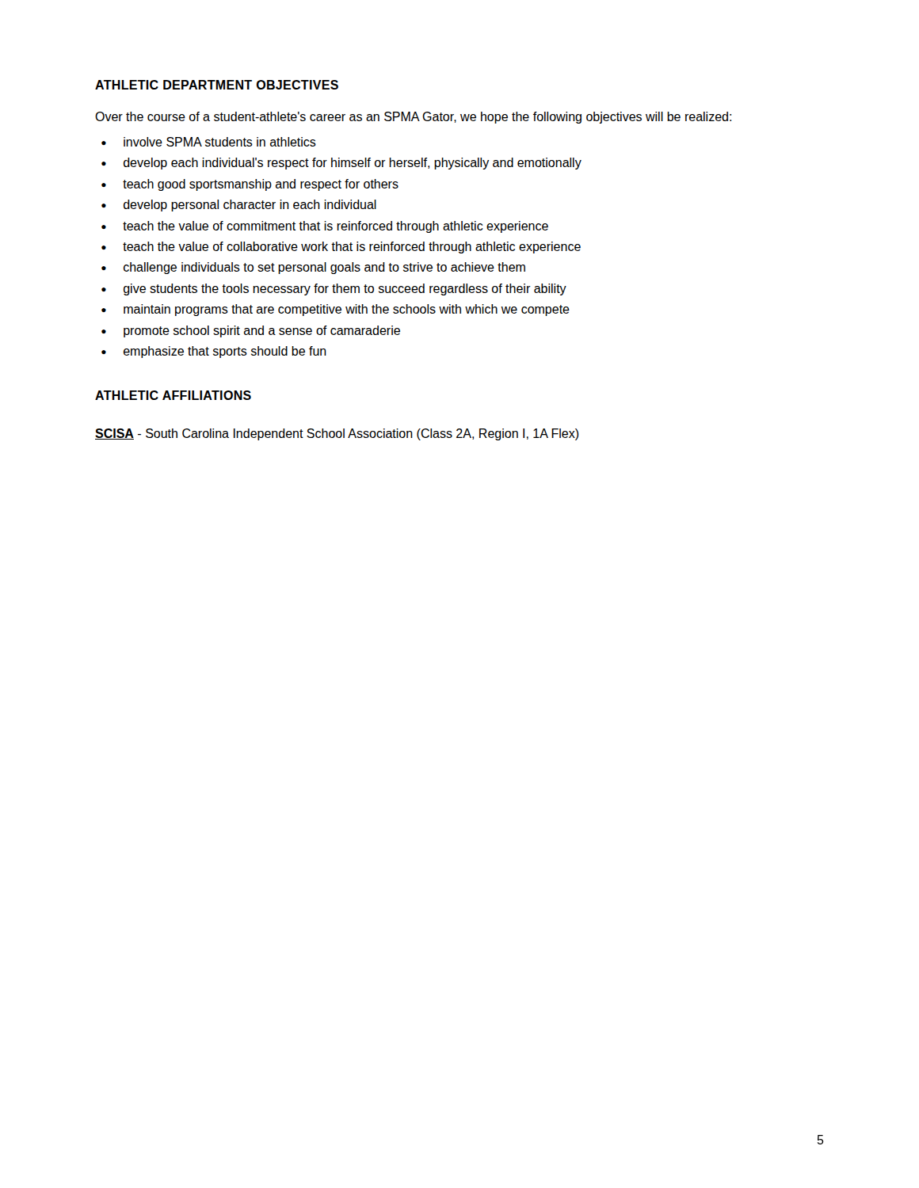ATHLETIC DEPARTMENT OBJECTIVES
Over the course of a student-athlete's career as an SPMA Gator, we hope the following objectives will be realized:
involve SPMA students in athletics
develop each individual's respect for himself or herself, physically and emotionally
teach good sportsmanship and respect for others
develop personal character in each individual
teach the value of commitment that is reinforced through athletic experience
teach the value of collaborative work that is reinforced through athletic experience
challenge individuals to set personal goals and to strive to achieve them
give students the tools necessary for them to succeed regardless of their ability
maintain programs that are competitive with the schools with which we compete
promote school spirit and a sense of camaraderie
emphasize that sports should be fun
ATHLETIC AFFILIATIONS
SCISA - South Carolina Independent School Association (Class 2A, Region I, 1A Flex)
5